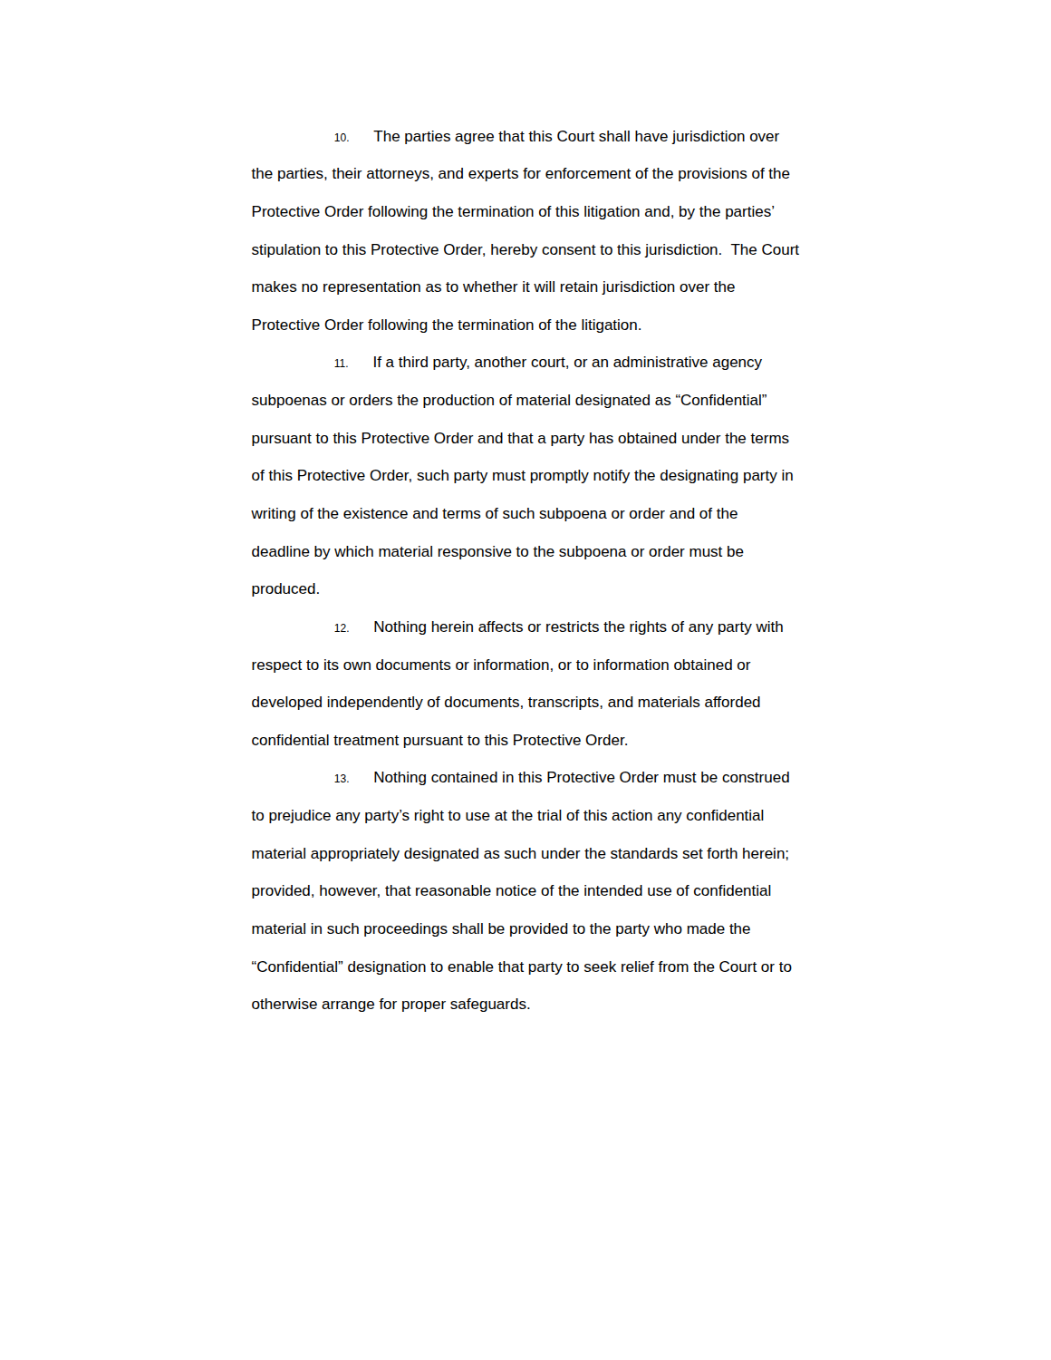10. The parties agree that this Court shall have jurisdiction over the parties, their attorneys, and experts for enforcement of the provisions of the Protective Order following the termination of this litigation and, by the parties’ stipulation to this Protective Order, hereby consent to this jurisdiction. The Court makes no representation as to whether it will retain jurisdiction over the Protective Order following the termination of the litigation.
11. If a third party, another court, or an administrative agency subpoenas or orders the production of material designated as “Confidential” pursuant to this Protective Order and that a party has obtained under the terms of this Protective Order, such party must promptly notify the designating party in writing of the existence and terms of such subpoena or order and of the deadline by which material responsive to the subpoena or order must be produced.
12. Nothing herein affects or restricts the rights of any party with respect to its own documents or information, or to information obtained or developed independently of documents, transcripts, and materials afforded confidential treatment pursuant to this Protective Order.
13. Nothing contained in this Protective Order must be construed to prejudice any party’s right to use at the trial of this action any confidential material appropriately designated as such under the standards set forth herein; provided, however, that reasonable notice of the intended use of confidential material in such proceedings shall be provided to the party who made the “Confidential” designation to enable that party to seek relief from the Court or to otherwise arrange for proper safeguards.